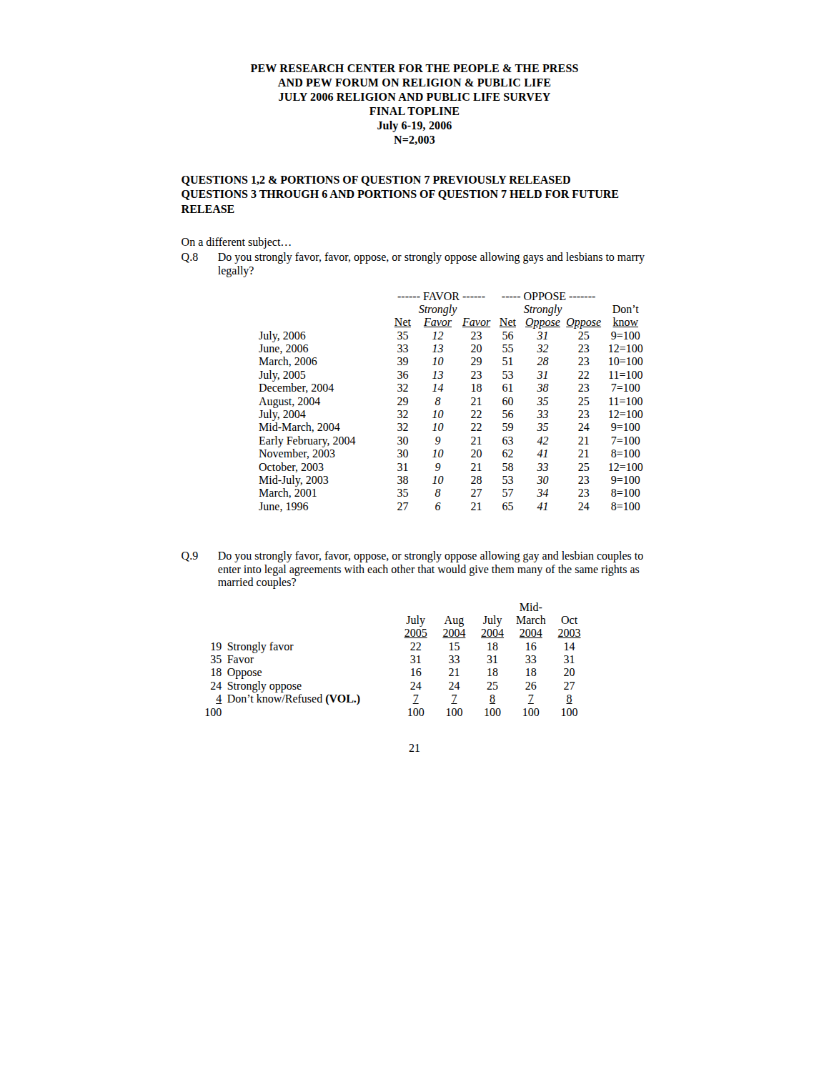PEW RESEARCH CENTER FOR THE PEOPLE & THE PRESS
AND PEW FORUM ON RELIGION & PUBLIC LIFE
JULY 2006 RELIGION AND PUBLIC LIFE SURVEY
FINAL TOPLINE
July 6-19, 2006
N=2,003
QUESTIONS 1,2 & PORTIONS OF QUESTION 7 PREVIOUSLY RELEASED
QUESTIONS 3 THROUGH 6 AND PORTIONS OF QUESTION 7 HELD FOR FUTURE RELEASE
On a different subject…
Q.8
Do you strongly favor, favor, oppose, or strongly oppose allowing gays and lesbians to marry legally?
| | ------ FAVOR ------ | ----- OPPOSE ------- |
| | | Strongly | | | Strongly | | Don’t |
| | Net | Favor | Favor | Net | Oppose | Oppose | know |
| July, 2006 | 35 | 12 | 23 | 56 | 31 | 25 | 9=100 |
| June, 2006 | 33 | 13 | 20 | 55 | 32 | 23 | 12=100 |
| March, 2006 | 39 | 10 | 29 | 51 | 28 | 23 | 10=100 |
| July, 2005 | 36 | 13 | 23 | 53 | 31 | 22 | 11=100 |
| December, 2004 | 32 | 14 | 18 | 61 | 38 | 23 | 7=100 |
| August, 2004 | 29 | 8 | 21 | 60 | 35 | 25 | 11=100 |
| July, 2004 | 32 | 10 | 22 | 56 | 33 | 23 | 12=100 |
| Mid-March, 2004 | 32 | 10 | 22 | 59 | 35 | 24 | 9=100 |
| Early February, 2004 | 30 | 9 | 21 | 63 | 42 | 21 | 7=100 |
| November, 2003 | 30 | 10 | 20 | 62 | 41 | 21 | 8=100 |
| October, 2003 | 31 | 9 | 21 | 58 | 33 | 25 | 12=100 |
| Mid-July, 2003 | 38 | 10 | 28 | 53 | 30 | 23 | 9=100 |
| March, 2001 | 35 | 8 | 27 | 57 | 34 | 23 | 8=100 |
| June, 1996 | 27 | 6 | 21 | 65 | 41 | 24 | 8=100 |
Q.9
Do you strongly favor, favor, oppose, or strongly oppose allowing gay and lesbian couples to enter into legal agreements with each other that would give them many of the same rights as married couples?
| | | | | | Mid- | |
| | | July | Aug | July | March | Oct |
| | | 2005 | 2004 | 2004 | 2004 | 2003 |
| 19 | Strongly favor | 22 | 15 | 18 | 16 | 14 |
| 35 | Favor | 31 | 33 | 31 | 33 | 31 |
| 18 | Oppose | 16 | 21 | 18 | 18 | 20 |
| 24 | Strongly oppose | 24 | 24 | 25 | 26 | 27 |
| 4 | Don’t know/Refused (VOL.) | 7 | 7 | 8 | 7 | 8 |
| 100 | | 100 | 100 | 100 | 100 | 100 |
21